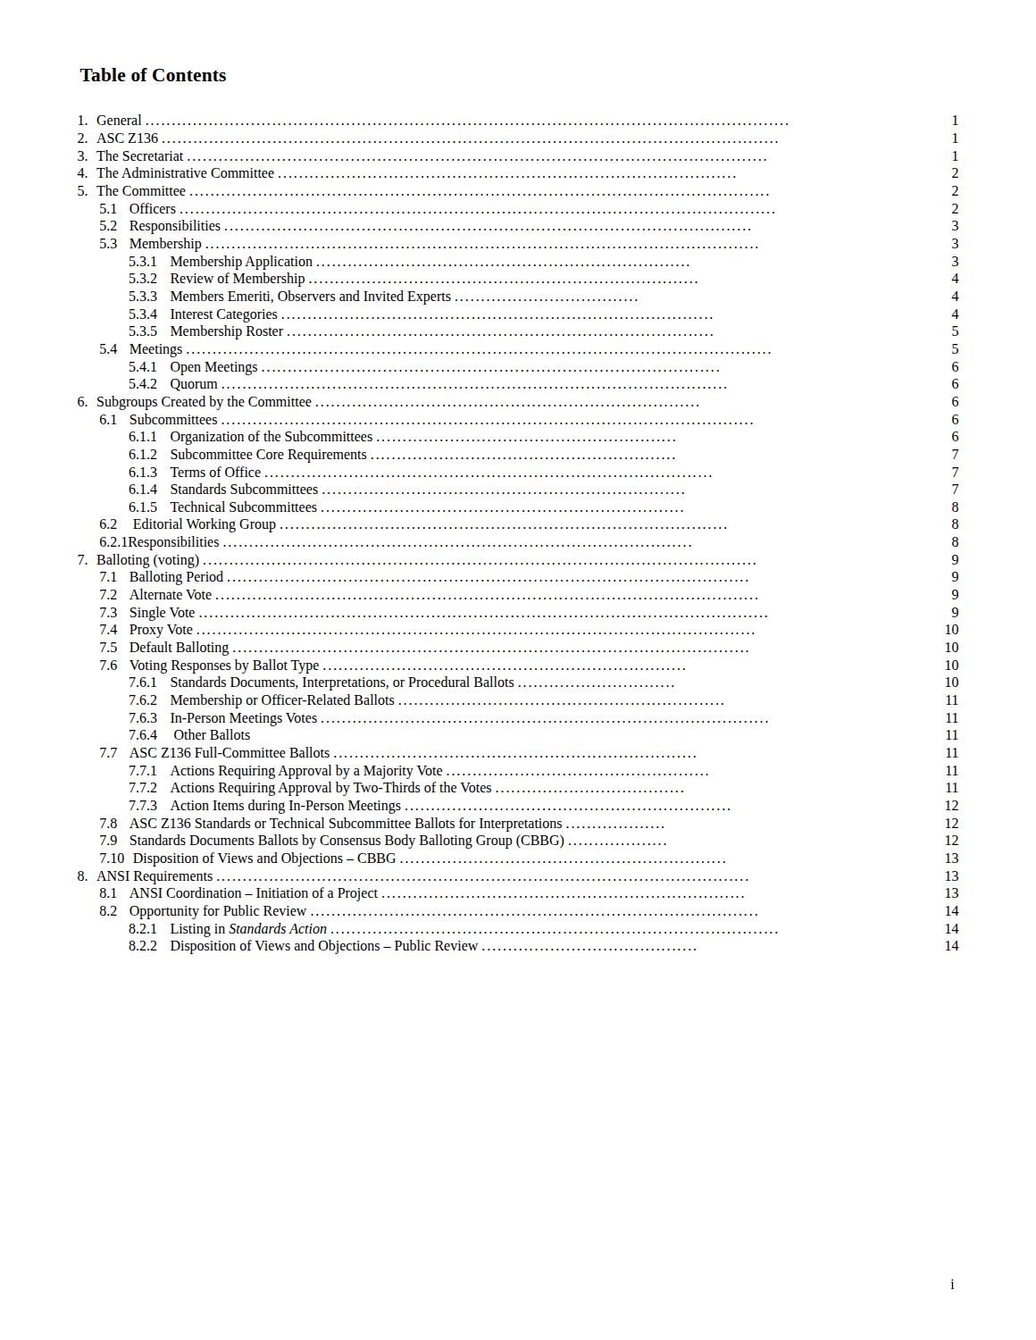Table of Contents
1. General.......................................................................................................................... 1
2. ASC Z136..................................................................................................................... 1
3. The Secretariat.............................................................................................................. 1
4. The Administrative Committee....................................................................................... 2
5. The Committee.............................................................................................................. 2
5.1 Officers................................................................................................................. 2
5.2 Responsibilities.................................................................................................... 3
5.3 Membership......................................................................................................... 3
5.3.1 Membership Application....................................................................... 3
5.3.2 Review of Membership.......................................................................... 4
5.3.3 Members Emeriti, Observers and Invited Experts................................... 4
5.3.4 Interest Categories.................................................................................. 4
5.3.5 Membership Roster................................................................................. 5
5.4 Meetings............................................................................................................... 5
5.4.1 Open Meetings....................................................................................... 6
5.4.2 Quorum................................................................................................ 6
6. Subgroups Created by the Committee......................................................................... 6
6.1 Subcommittees..................................................................................................... 6
6.1.1 Organization of the Subcommittees......................................................... 6
6.1.2 Subcommittee Core Requirements.......................................................... 7
6.1.3 Terms of Office..................................................................................... 7
6.1.4 Standards Subcommittees..................................................................... 7
6.1.5 Technical Subcommittees..................................................................... 8
6.2 Editorial Working Group..................................................................................... 8
6.2.1 Responsibilities......................................................................................... 8
7. Balloting (voting)......................................................................................................... 9
7.1 Balloting Period................................................................................................... 9
7.2 Alternate Vote....................................................................................................... 9
7.3 Single Vote............................................................................................................ 9
7.4 Proxy Vote.......................................................................................................... 10
7.5 Default Balloting.................................................................................................. 10
7.6 Voting Responses by Ballot Type..................................................................... 10
7.6.1 Standards Documents, Interpretations, or Procedural Ballots.............................. 10
7.6.2 Membership or Officer-Related Ballots.............................................................. 11
7.6.3 In-Person Meetings Votes..................................................................................... 11
7.6.4 Other Ballots..................................................................................... 11
7.7 ASC Z136 Full-Committee Ballots..................................................................... 11
7.7.1 Actions Requiring Approval by a Majority Vote.................................................. 11
7.7.2 Actions Requiring Approval by Two-Thirds of the Votes.................................... 11
7.7.3 Action Items during In-Person Meetings.............................................................. 12
7.8 ASC Z136 Standards or Technical Subcommittee Ballots for Interpretations................... 12
7.9 Standards Documents Ballots by Consensus Body Balloting Group (CBBG)................... 12
7.10 Disposition of Views and Objections – CBBG.............................................................. 13
8. ANSI Requirements..................................................................................................... 13
8.1 ANSI Coordination – Initiation of a Project..................................................................... 13
8.2 Opportunity for Public Review..................................................................................... 14
8.2.1 Listing in Standards Action..................................................................................... 14
8.2.2 Disposition of Views and Objections – Public Review......................................... 14
i